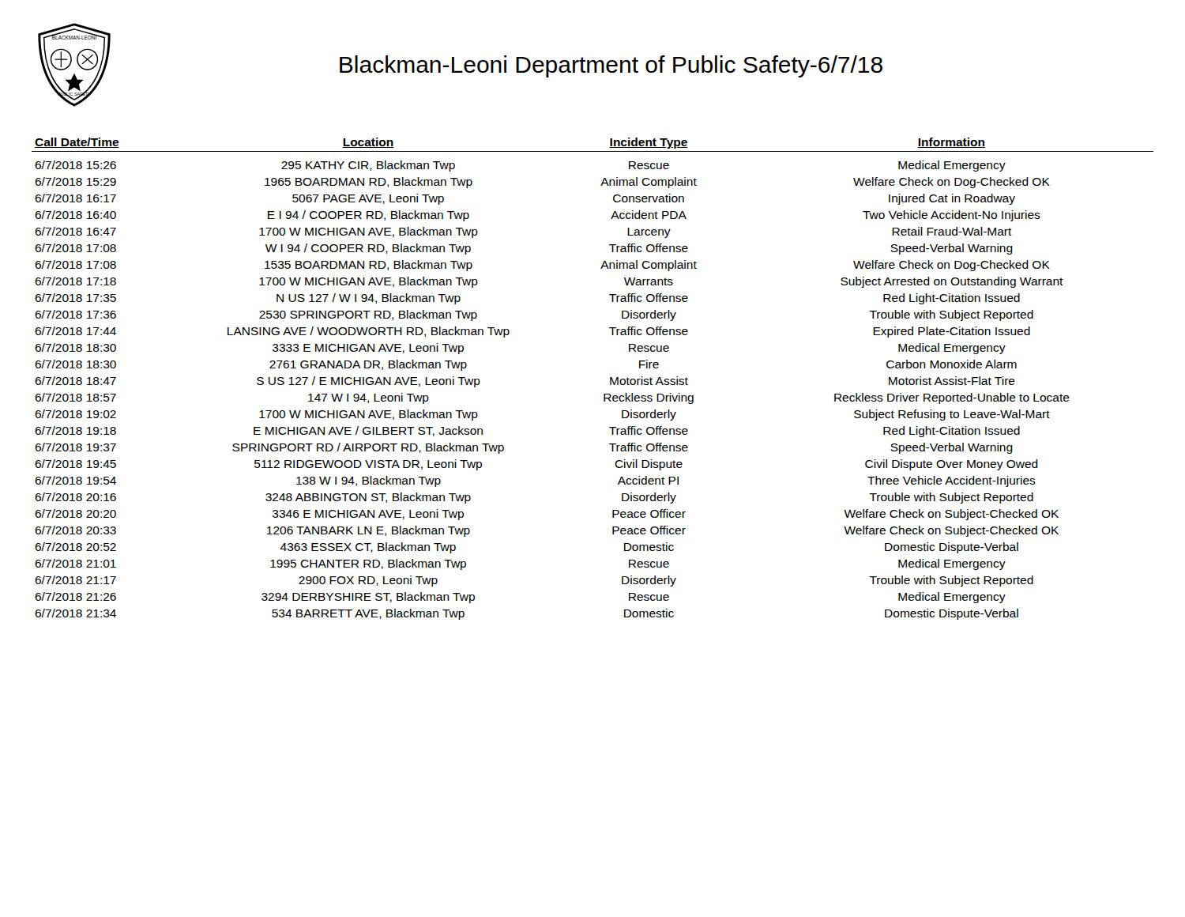BLACKMAN-LEONI PUBLIC SAFETY
Blackman-Leoni Department of Public Safety-6/7/18
| Call Date/Time | Location | Incident Type | Information |
| --- | --- | --- | --- |
| 6/7/2018 15:26 | 295 KATHY CIR, Blackman Twp | Rescue | Medical Emergency |
| 6/7/2018 15:29 | 1965 BOARDMAN RD, Blackman Twp | Animal Complaint | Welfare Check on Dog-Checked OK |
| 6/7/2018 16:17 | 5067 PAGE AVE, Leoni Twp | Conservation | Injured Cat in Roadway |
| 6/7/2018 16:40 | E I 94 / COOPER RD, Blackman Twp | Accident PDA | Two Vehicle Accident-No Injuries |
| 6/7/2018 16:47 | 1700 W MICHIGAN AVE, Blackman Twp | Larceny | Retail Fraud-Wal-Mart |
| 6/7/2018 17:08 | W I 94 / COOPER RD, Blackman Twp | Traffic Offense | Speed-Verbal Warning |
| 6/7/2018 17:08 | 1535 BOARDMAN RD, Blackman Twp | Animal Complaint | Welfare Check on Dog-Checked OK |
| 6/7/2018 17:18 | 1700 W MICHIGAN AVE, Blackman Twp | Warrants | Subject Arrested on Outstanding Warrant |
| 6/7/2018 17:35 | N US 127 / W I 94, Blackman Twp | Traffic Offense | Red Light-Citation Issued |
| 6/7/2018 17:36 | 2530 SPRINGPORT RD, Blackman Twp | Disorderly | Trouble with Subject Reported |
| 6/7/2018 17:44 | LANSING AVE / WOODWORTH RD, Blackman Twp | Traffic Offense | Expired Plate-Citation Issued |
| 6/7/2018 18:30 | 3333 E MICHIGAN AVE, Leoni Twp | Rescue | Medical Emergency |
| 6/7/2018 18:30 | 2761 GRANADA DR, Blackman Twp | Fire | Carbon Monoxide Alarm |
| 6/7/2018 18:47 | S US 127 / E MICHIGAN AVE, Leoni Twp | Motorist Assist | Motorist Assist-Flat Tire |
| 6/7/2018 18:57 | 147 W I 94, Leoni Twp | Reckless Driving | Reckless Driver Reported-Unable to Locate |
| 6/7/2018 19:02 | 1700 W MICHIGAN AVE, Blackman Twp | Disorderly | Subject Refusing to Leave-Wal-Mart |
| 6/7/2018 19:18 | E MICHIGAN AVE / GILBERT ST, Jackson | Traffic Offense | Red Light-Citation Issued |
| 6/7/2018 19:37 | SPRINGPORT RD / AIRPORT RD, Blackman Twp | Traffic Offense | Speed-Verbal Warning |
| 6/7/2018 19:45 | 5112 RIDGEWOOD VISTA DR, Leoni Twp | Civil Dispute | Civil Dispute Over Money Owed |
| 6/7/2018 19:54 | 138 W I 94, Blackman Twp | Accident PI | Three Vehicle Accident-Injuries |
| 6/7/2018 20:16 | 3248 ABBINGTON ST, Blackman Twp | Disorderly | Trouble with Subject Reported |
| 6/7/2018 20:20 | 3346 E MICHIGAN AVE, Leoni Twp | Peace Officer | Welfare Check on Subject-Checked OK |
| 6/7/2018 20:33 | 1206 TANBARK LN E, Blackman Twp | Peace Officer | Welfare Check on Subject-Checked OK |
| 6/7/2018 20:52 | 4363 ESSEX CT, Blackman Twp | Domestic | Domestic Dispute-Verbal |
| 6/7/2018 21:01 | 1995 CHANTER RD, Blackman Twp | Rescue | Medical Emergency |
| 6/7/2018 21:17 | 2900 FOX RD, Leoni Twp | Disorderly | Trouble with Subject Reported |
| 6/7/2018 21:26 | 3294 DERBYSHIRE ST, Blackman Twp | Rescue | Medical Emergency |
| 6/7/2018 21:34 | 534 BARRETT AVE, Blackman Twp | Domestic | Domestic Dispute-Verbal |